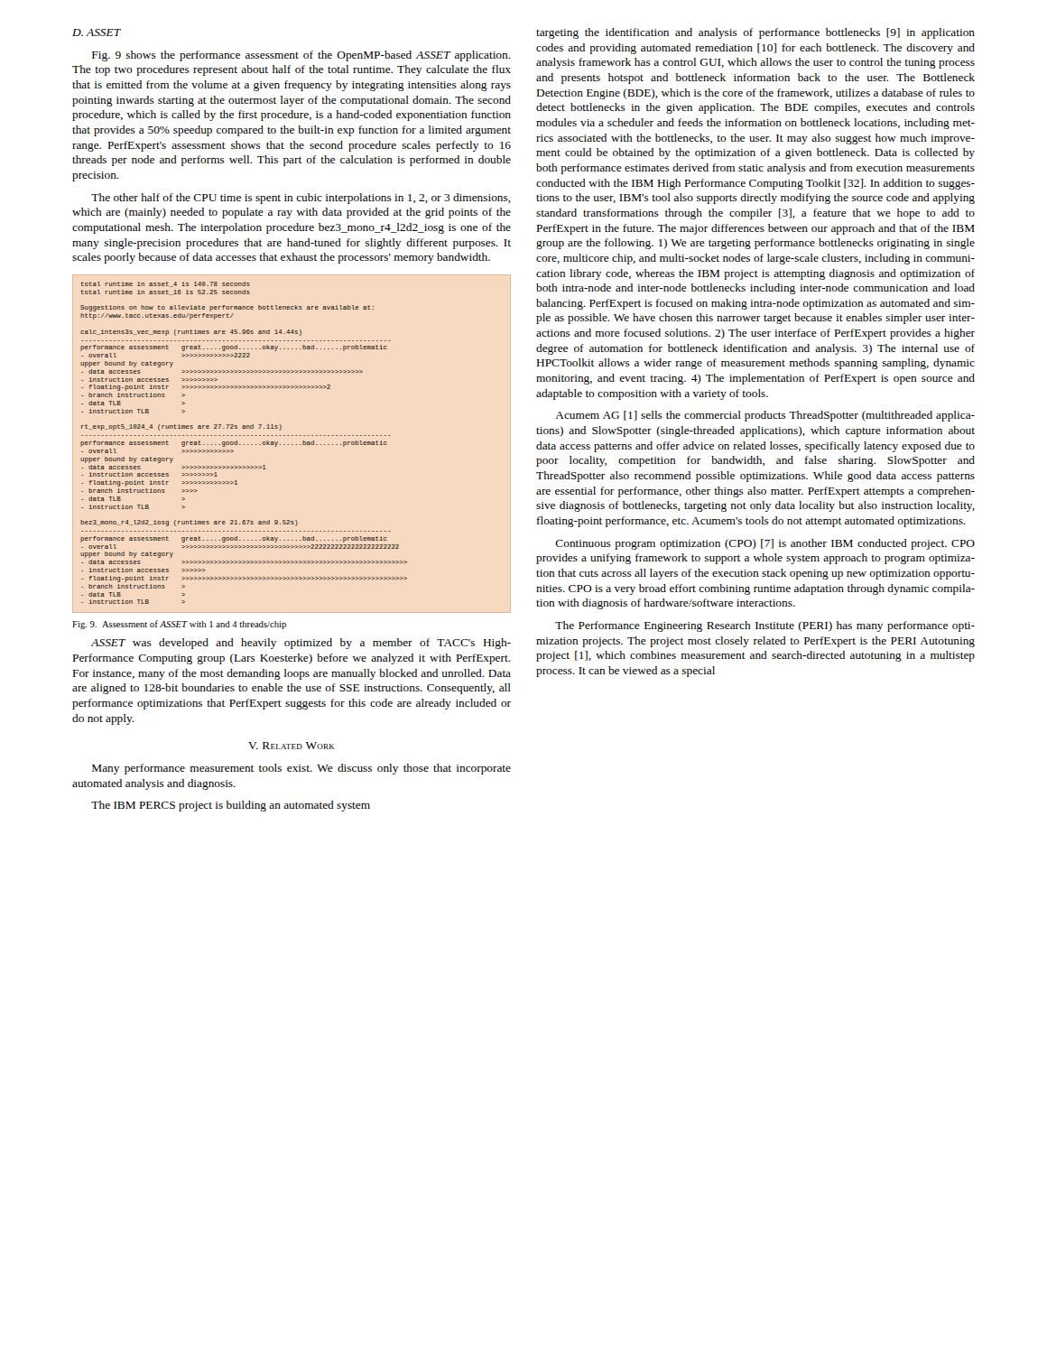D. ASSET
Fig. 9 shows the performance assessment of the OpenMP-based ASSET application. The top two procedures represent about half of the total runtime. They calculate the flux that is emitted from the volume at a given frequency by integrating intensities along rays pointing inwards starting at the outermost layer of the computational domain. The second procedure, which is called by the first procedure, is a hand-coded exponentiation function that provides a 50% speedup compared to the built-in exp function for a limited argument range. PerfExpert's assessment shows that the second procedure scales perfectly to 16 threads per node and performs well. This part of the calculation is performed in double precision.
The other half of the CPU time is spent in cubic interpolations in 1, 2, or 3 dimensions, which are (mainly) needed to populate a ray with data provided at the grid points of the computational mesh. The interpolation procedure bez3_mono_r4_l2d2_iosg is one of the many single-precision procedures that are hand-tuned for slightly different purposes. It scales poorly because of data accesses that exhaust the processors' memory bandwidth.
total runtime in asset_4 is 140.78 seconds
total runtime in asset_16 is 52.25 seconds

Suggestions on how to alleviate performance bottlenecks are available at:
http://www.tacc.utexas.edu/perfexpert/

calc_intens3s_vec_mexp (runtimes are 45.96s and 14.44s)
-----------------------------------------------------------------------------
performance assessment   great.....good......okay......bad.......problematic
- overall                >>>>>>>>>>>>>2222
upper bound by category
- data accesses          >>>>>>>>>>>>>>>>>>>>>>>>>>>>>>>>>>>>>>>>>>>>>
- instruction accesses   >>>>>>>>>
- floating-point instr   >>>>>>>>>>>>>>>>>>>>>>>>>>>>>>>>>>>>2
- branch instructions    >
- data TLB               >
- instruction TLB        >

rt_exp_opt5_1024_4 (runtimes are 27.72s and 7.11s)
-----------------------------------------------------------------------------
performance assessment   great.....good......okay......bad.......problematic
- overall                >>>>>>>>>>>>>
upper bound by category
- data accesses          >>>>>>>>>>>>>>>>>>>>1
- instruction accesses   >>>>>>>>1
- floating-point instr   >>>>>>>>>>>>>1
- branch instructions    >>>>
- data TLB               >
- instruction TLB        >

bez3_mono_r4_l2d2_iosg (runtimes are 21.67s and 9.52s)
-----------------------------------------------------------------------------
performance assessment   great.....good......okay......bad.......problematic
- overall                >>>>>>>>>>>>>>>>>>>>>>>>>>>>>>>>2222222222222222222222
upper bound by category
- data accesses          >>>>>>>>>>>>>>>>>>>>>>>>>>>>>>>>>>>>>>>>>>>>>>>>>>>>>>>>
- instruction accesses   >>>>>>
- floating-point instr   >>>>>>>>>>>>>>>>>>>>>>>>>>>>>>>>>>>>>>>>>>>>>>>>>>>>>>>>
- branch instructions    >
- data TLB               >
- instruction TLB        >
Fig. 9. Assessment of ASSET with 1 and 4 threads/chip
ASSET was developed and heavily optimized by a member of TACC's High-Performance Computing group (Lars Koesterke) before we analyzed it with PerfExpert. For instance, many of the most demanding loops are manually blocked and unrolled. Data are aligned to 128-bit boundaries to enable the use of SSE instructions. Consequently, all performance optimizations that PerfExpert suggests for this code are already included or do not apply.
V. Related Work
Many performance measurement tools exist. We discuss only those that incorporate automated analysis and diagnosis.
The IBM PERCS project is building an automated system
targeting the identification and analysis of performance bottlenecks [9] in application codes and providing automated remediation [10] for each bottleneck. The discovery and analysis framework has a control GUI, which allows the user to control the tuning process and presents hotspot and bottleneck information back to the user. The Bottleneck Detection Engine (BDE), which is the core of the framework, utilizes a database of rules to detect bottlenecks in the given application. The BDE compiles, executes and controls modules via a scheduler and feeds the information on bottleneck locations, including metrics associated with the bottlenecks, to the user. It may also suggest how much improvement could be obtained by the optimization of a given bottleneck. Data is collected by both performance estimates derived from static analysis and from execution measurements conducted with the IBM High Performance Computing Toolkit [32]. In addition to suggestions to the user, IBM's tool also supports directly modifying the source code and applying standard transformations through the compiler [3], a feature that we hope to add to PerfExpert in the future. The major differences between our approach and that of the IBM group are the following. 1) We are targeting performance bottlenecks originating in single core, multicore chip, and multi-socket nodes of large-scale clusters, including in communication library code, whereas the IBM project is attempting diagnosis and optimization of both intra-node and inter-node bottlenecks including inter-node communication and load balancing. PerfExpert is focused on making intra-node optimization as automated and simple as possible. We have chosen this narrower target because it enables simpler user interactions and more focused solutions. 2) The user interface of PerfExpert provides a higher degree of automation for bottleneck identification and analysis. 3) The internal use of HPCToolkit allows a wider range of measurement methods spanning sampling, dynamic monitoring, and event tracing. 4) The implementation of PerfExpert is open source and adaptable to composition with a variety of tools.
Acumem AG [1] sells the commercial products ThreadSpotter (multithreaded applications) and SlowSpotter (single-threaded applications), which capture information about data access patterns and offer advice on related losses, specifically latency exposed due to poor locality, competition for bandwidth, and false sharing. SlowSpotter and ThreadSpotter also recommend possible optimizations. While good data access patterns are essential for performance, other things also matter. PerfExpert attempts a comprehensive diagnosis of bottlenecks, targeting not only data locality but also instruction locality, floating-point performance, etc. Acumem's tools do not attempt automated optimizations.
Continuous program optimization (CPO) [7] is another IBM conducted project. CPO provides a unifying framework to support a whole system approach to program optimization that cuts across all layers of the execution stack opening up new optimization opportunities. CPO is a very broad effort combining runtime adaptation through dynamic compilation with diagnosis of hardware/software interactions.
The Performance Engineering Research Institute (PERI) has many performance optimization projects. The project most closely related to PerfExpert is the PERI Autotuning project [1], which combines measurement and search-directed autotuning in a multistep process. It can be viewed as a special